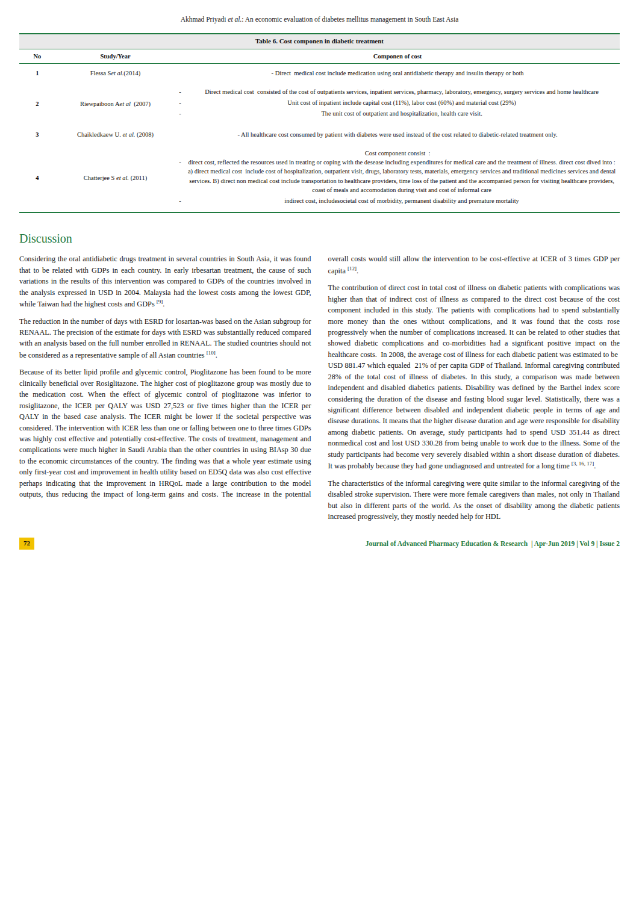Akhmad Priyadi et al.: An economic evaluation of diabetes mellitus management in South East Asia
Table 6. Cost componen in diabetic treatment
| No | Study/Year | Componen of cost |
| --- | --- | --- |
| 1 | Flessa S et al. (2014) | Direct medical cost include medication using oral antidiabetic therapy and insulin therapy or both |
| 2 | Riewpaiboon A et al (2007) | Direct medical cost consisted of the cost of outpatients services, inpatient services, pharmacy, laboratory, emergency, surgery services and home healthcare Unit cost of inpatient include capital cost (11%), labor cost (60%) and material cost (29%) The unit cost of outpatient and hospitalization, health care visit. |
| 3 | Chaikledkaew U. et al. (2008) | All healthcare cost consumed by patient with diabetes were used instead of the cost related to diabetic-related treatment only. |
| 4 | Chatterjee S et al. (2011) | Cost component consist : direct cost, reflected the resources used in treating or coping with the desease including expenditures for medical care and the treatment of illness. direct cost dived into : a) direct medical cost include cost of hospitalization, outpatient visit, drugs, laboratory tests, materials, emergency services and traditional medicines services and dental services. B) direct non medical cost include transportation to healthcare providers, time loss of the patient and the accompanied person for visiting healthcare providers, coast of meals and accomodation during visit and cost of informal care indirect cost, includesocietal cost of morbidity, permanent disability and premature mortality |
Discussion
Considering the oral antidiabetic drugs treatment in several countries in South Asia, it was found that to be related with GDPs in each country. In early irbesartan treatment, the cause of such variations in the results of this intervention was compared to GDPs of the countries involved in the analysis expressed in USD in 2004. Malaysia had the lowest costs among the lowest GDP, while Taiwan had the highest costs and GDPs [9].
The reduction in the number of days with ESRD for losartan-was based on the Asian subgroup for RENAAL. The precision of the estimate for days with ESRD was substantially reduced compared with an analysis based on the full number enrolled in RENAAL. The studied countries should not be considered as a representative sample of all Asian countries [10].
Because of its better lipid profile and glycemic control, Pioglitazone has been found to be more clinically beneficial over Rosiglitazone. The higher cost of pioglitazone group was mostly due to the medication cost. When the effect of glycemic control of pioglitazone was inferior to rosiglitazone, the ICER per QALY was USD 27,523 or five times higher than the ICER per QALY in the based case analysis. The ICER might be lower if the societal perspective was considered. The intervention with ICER less than one or falling between one to three times GDPs was highly cost effective and potentially cost-effective. The costs of treatment, management and complications were much higher in Saudi Arabia than the other countries in using BIAsp 30 due to the economic circumstances of the country. The finding was that a whole year estimate using only first-year cost and improvement in health utility based on ED5Q data was also cost effective perhaps indicating that the improvement in HRQoL made a large contribution to the model outputs, thus reducing the impact of long-term gains and costs. The increase in the potential overall costs would still allow the intervention to be cost-effective at ICER of 3 times GDP per capita [12].
The contribution of direct cost in total cost of illness on diabetic patients with complications was higher than that of indirect cost of illness as compared to the direct cost because of the cost component included in this study. The patients with complications had to spend substantially more money than the ones without complications, and it was found that the costs rose progressively when the number of complications increased. It can be related to other studies that showed diabetic complications and co-morbidities had a significant positive impact on the healthcare costs. In 2008, the average cost of illness for each diabetic patient was estimated to be USD 881.47 which equaled 21% of per capita GDP of Thailand. Informal caregiving contributed 28% of the total cost of illness of diabetes. In this study, a comparison was made between independent and disabled diabetics patients. Disability was defined by the Barthel index score considering the duration of the disease and fasting blood sugar level. Statistically, there was a significant difference between disabled and independent diabetic people in terms of age and disease durations. It means that the higher disease duration and age were responsible for disability among diabetic patients. On average, study participants had to spend USD 351.44 as direct nonmedical cost and lost USD 330.28 from being unable to work due to the illness. Some of the study participants had become very severely disabled within a short disease duration of diabetes. It was probably because they had gone undiagnosed and untreated for a long time [3, 16, 17].
The characteristics of the informal caregiving were quite similar to the informal caregiving of the disabled stroke supervision. There were more female caregivers than males, not only in Thailand but also in different parts of the world. As the onset of disability among the diabetic patients increased progressively, they mostly needed help for HDL
72 Journal of Advanced Pharmacy Education & Research | Apr-Jun 2019 | Vol 9 | Issue 2